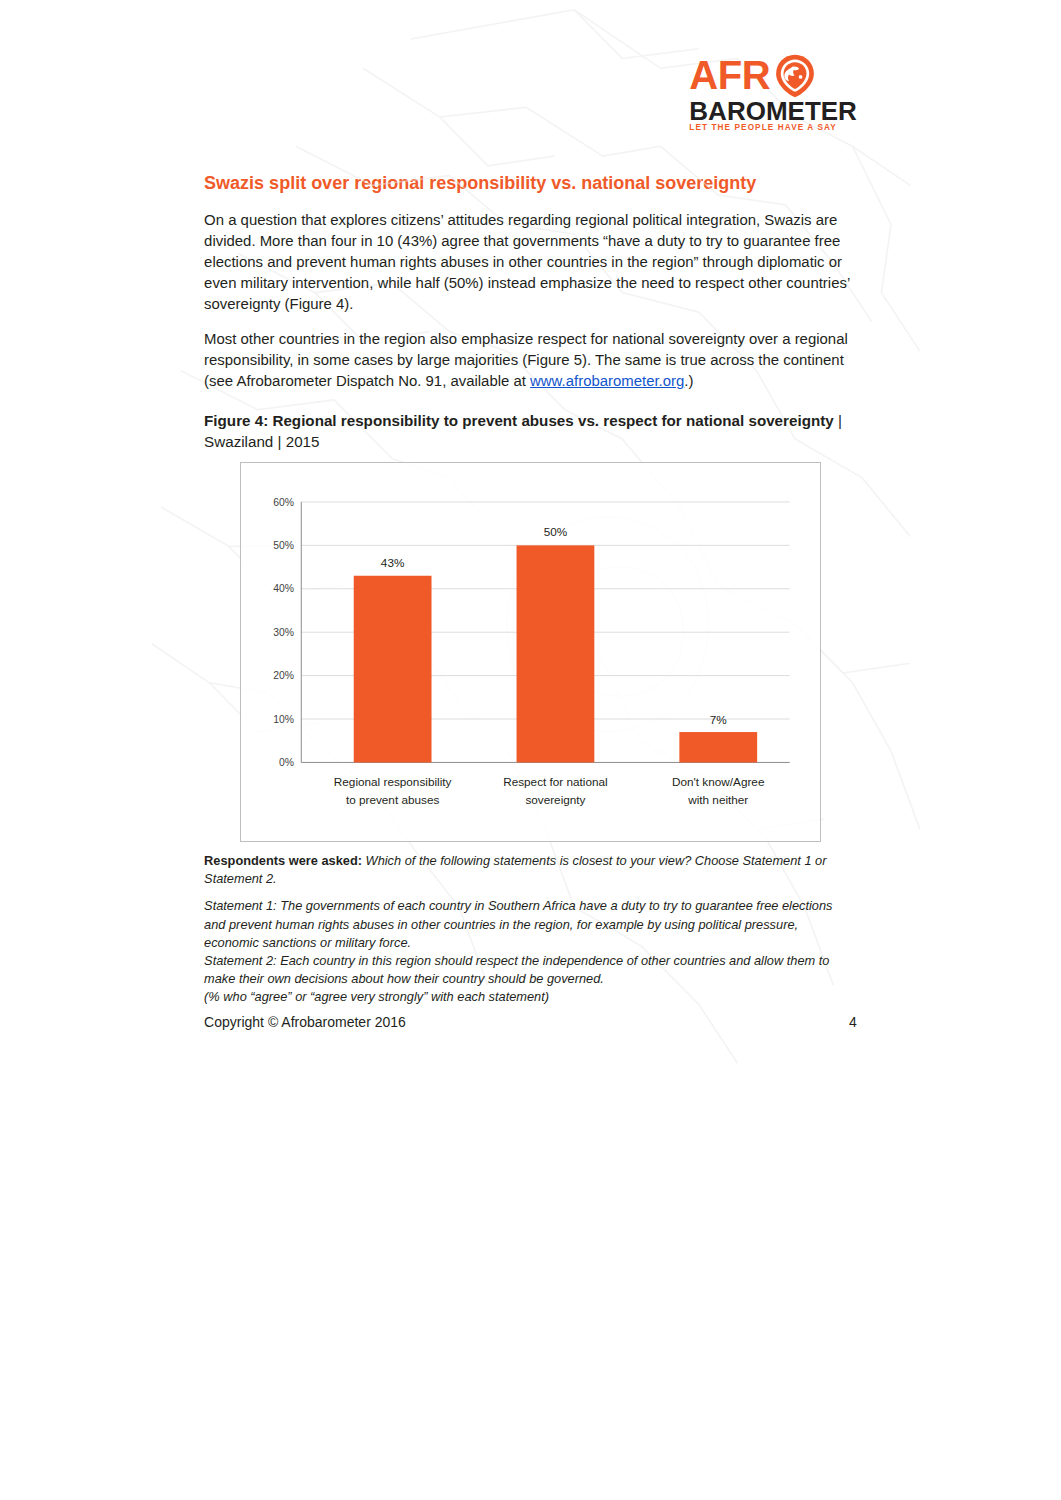AFR
BAROMETER
LET THE PEOPLE HAVE A SAY
Swazis split over regional responsibility vs. national sovereignty
On a question that explores citizens’ attitudes regarding regional political integration, Swazis are divided. More than four in 10 (43%) agree that governments “have a duty to try to guarantee free elections and prevent human rights abuses in other countries in the region” through diplomatic or even military intervention, while half (50%) instead emphasize the need to respect other countries’ sovereignty (Figure 4).
Most other countries in the region also emphasize respect for national sovereignty over a regional responsibility, in some cases by large majorities (Figure 5). The same is true across the continent (see Afrobarometer Dispatch No. 91, available at www.afrobarometer.org.)
Figure 4: Regional responsibility to prevent abuses vs. respect for national sovereignty | Swaziland | 2015
0% 10% 20% 30% 40% 50% 60% 43% 50% 7% Regional responsibility to prevent abuses Respect for national sovereignty Don't know/Agree with neither
Respondents were asked: Which of the following statements is closest to your view? Choose Statement 1 or Statement 2.
Statement 1: The governments of each country in Southern Africa have a duty to try to guarantee free elections and prevent human rights abuses in other countries in the region, for example by using political pressure, economic sanctions or military force.
Statement 2: Each country in this region should respect the independence of other countries and allow them to make their own decisions about how their country should be governed.
(% who “agree” or “agree very strongly” with each statement)
Copyright © Afrobarometer 2016 4